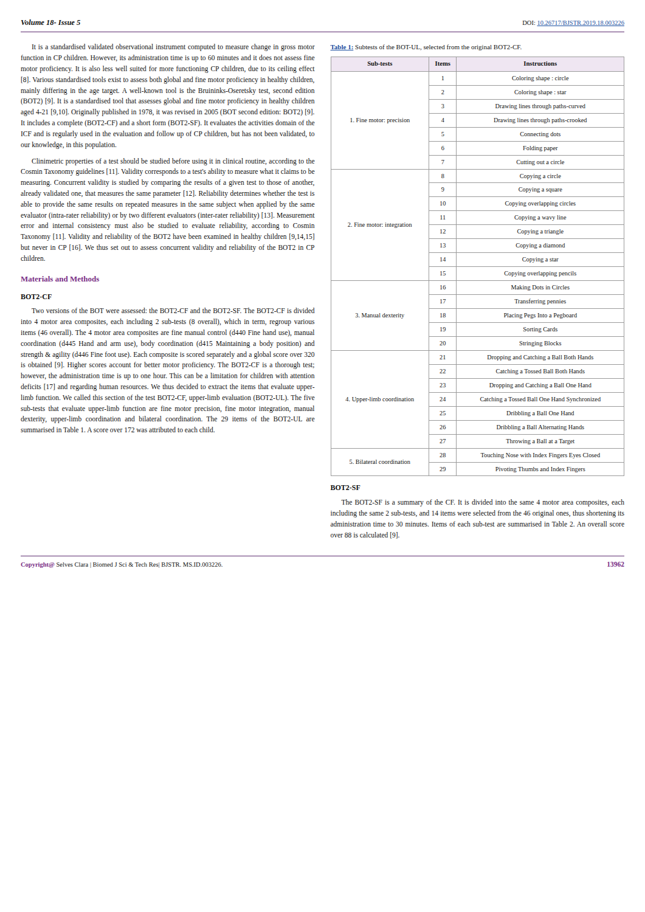Volume 18- Issue 5
DOI: 10.26717/BJSTR.2019.18.003226
It is a standardised validated observational instrument computed to measure change in gross motor function in CP children. However, its administration time is up to 60 minutes and it does not assess fine motor proficiency. It is also less well suited for more functioning CP children, due to its ceiling effect [8]. Various standardised tools exist to assess both global and fine motor proficiency in healthy children, mainly differing in the age target. A well-known tool is the Bruininks-Oseretsky test, second edition (BOT2) [9]. It is a standardised tool that assesses global and fine motor proficiency in healthy children aged 4-21 [9,10]. Originally published in 1978, it was revised in 2005 (BOT second edition: BOT2) [9]. It includes a complete (BOT2-CF) and a short form (BOT2-SF). It evaluates the activities domain of the ICF and is regularly used in the evaluation and follow up of CP children, but has not been validated, to our knowledge, in this population.
Clinimetric properties of a test should be studied before using it in clinical routine, according to the Cosmin Taxonomy guidelines [11]. Validity corresponds to a test's ability to measure what it claims to be measuring. Concurrent validity is studied by comparing the results of a given test to those of another, already validated one, that measures the same parameter [12]. Reliability determines whether the test is able to provide the same results on repeated measures in the same subject when applied by the same evaluator (intra-rater reliability) or by two different evaluators (inter-rater reliability) [13]. Measurement error and internal consistency must also be studied to evaluate reliability, according to Cosmin Taxonomy [11]. Validity and reliability of the BOT2 have been examined in healthy children [9,14,15] but never in CP [16]. We thus set out to assess concurrent validity and reliability of the BOT2 in CP children.
Materials and Methods
BOT2-CF
Two versions of the BOT were assessed: the BOT2-CF and the BOT2-SF. The BOT2-CF is divided into 4 motor area composites, each including 2 sub-tests (8 overall), which in term, regroup various items (46 overall). The 4 motor area composites are fine manual control (d440 Fine hand use), manual coordination (d445 Hand and arm use), body coordination (d415 Maintaining a body position) and strength & agility (d446 Fine foot use). Each composite is scored separately and a global score over 320 is obtained [9]. Higher scores account for better motor proficiency. The BOT2-CF is a thorough test; however, the administration time is up to one hour. This can be a limitation for children with attention deficits [17] and regarding human resources. We thus decided to extract the items that evaluate upper-limb function. We called this section of the test BOT2-CF, upper-limb evaluation (BOT2-UL). The five sub-tests that evaluate upper-limb function are fine motor precision, fine motor integration, manual dexterity, upper-limb coordination and bilateral coordination. The 29 items of the BOT2-UL are summarised in Table 1. A score over 172 was attributed to each child.
Table 1: Subtests of the BOT-UL, selected from the original BOT2-CF.
| Sub-tests | Items | Instructions |
| --- | --- | --- |
| 1. Fine motor: precision | 1 | Coloring shape : circle |
| 2 | Coloring shape : star |
| 3 | Drawing lines through paths-curved |
| 4 | Drawing lines through paths-crooked |
| 5 | Connecting dots |
| 6 | Folding paper |
| 7 | Cutting out a circle |
| 2. Fine motor: integration | 8 | Copying a circle |
| 9 | Copying a square |
| 10 | Copying overlapping circles |
| 11 | Copying a wavy line |
| 12 | Copying a triangle |
| 13 | Copying a diamond |
| 14 | Copying a star |
| 15 | Copying overlapping pencils |
| 3. Manual dexterity | 16 | Making Dots in Circles |
| 17 | Transferring pennies |
| 18 | Placing Pegs Into a Pegboard |
| 19 | Sorting Cards |
| 20 | Stringing Blocks |
| 4. Upper-limb coordination | 21 | Dropping and Catching a Ball Both Hands |
| 22 | Catching a Tossed Ball Both Hands |
| 23 | Dropping and Catching a Ball One Hand |
| 24 | Catching a Tossed Ball One Hand Synchronized |
| 25 | Dribbling a Ball One Hand |
| 26 | Dribbling a Ball Alternating Hands |
| 27 | Throwing a Ball at a Target |
| 5. Bilateral coordination | 28 | Touching Nose with Index Fingers Eyes Closed |
| 29 | Pivoting Thumbs and Index Fingers |
BOT2-SF
The BOT2-SF is a summary of the CF. It is divided into the same 4 motor area composites, each including the same 2 sub-tests, and 14 items were selected from the 46 original ones, thus shortening its administration time to 30 minutes. Items of each sub-test are summarised in Table 2. An overall score over 88 is calculated [9].
Copyright@ Selves Clara | Biomed J Sci & Tech Res| BJSTR. MS.ID.003226.
13962